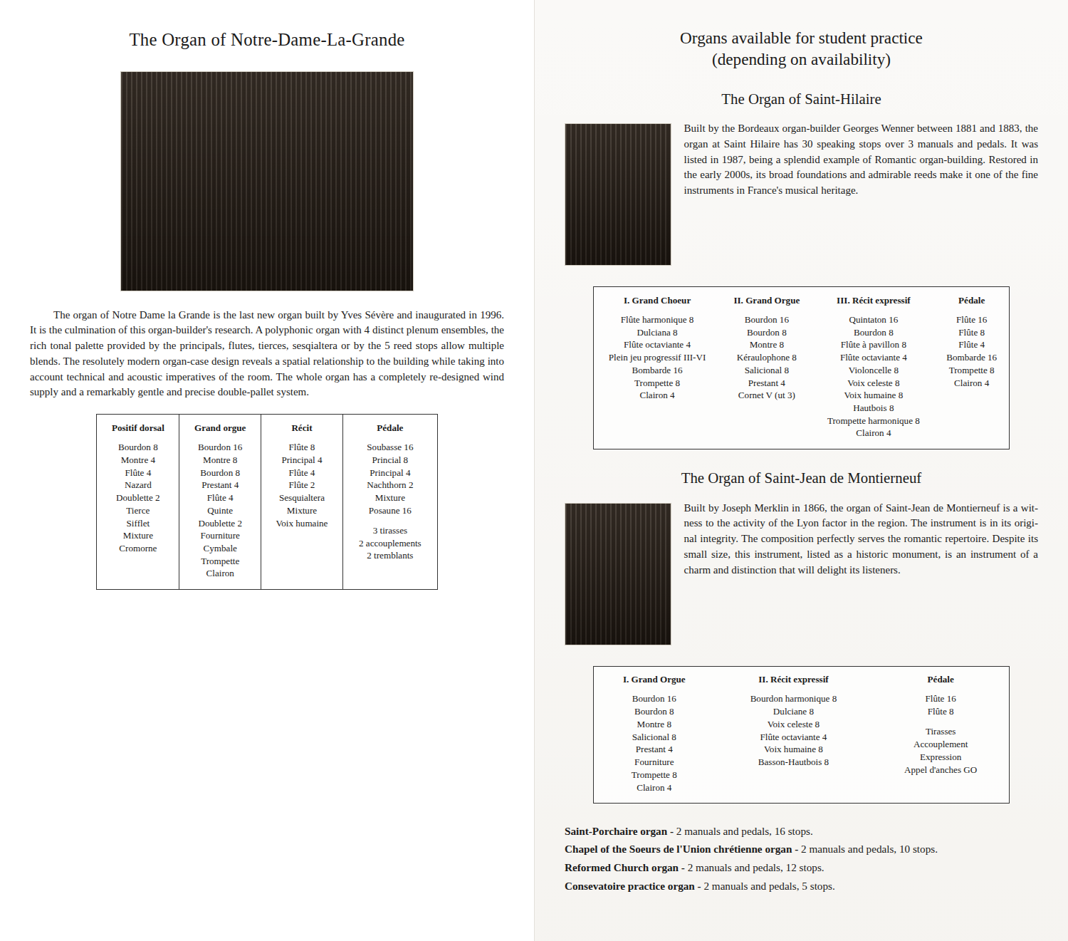The Organ of Notre-Dame-La-Grande
The organ of Notre Dame la Grande is the last new organ built by Yves Sévère and inaugurated in 1996. It is the culmination of this organ-builder's research. A polyphonic organ with 4 distinct plenum ensembles, the rich tonal palette provided by the principals, flutes, tierces, sesqialtera or by the 5 reed stops allow multiple blends. The resolutely modern organ-case design reveals a spatial relationship to the building while taking into account technical and acoustic imperatives of the room. The whole organ has a completely re-designed wind supply and a remarkably gentle and precise double-pallet system.
Stoplist of the organ of Notre-Dame-la-Grande
| Positif dorsal | Grand orgue | Récit | Pédale |
| --- | --- | --- | --- |
| Bourdon 8 Montre 4 Flûte 4 Nazard Doublette 2 Tierce Sifflet Mixture Cromorne | Bourdon 16 Montre 8 Bourdon 8 Prestant 4 Flûte 4 Quinte Doublette 2 Fourniture Cymbale Trompette Clairon | Flûte 8 Principal 4 Flûte 4 Flûte 2 Sesquialtera Mixture Voix humaine | Soubasse 16 Princial 8 Principal 4 Nachthorn 2 Mixture Posaune 16 3 tirasses 2 accouplements 2 tremblants |
Organs available for student practice
(depending on availability)
The Organ of Saint-Hilaire
Built by the Bordeaux organ-builder Georges Wenner between 1881 and 1883, the organ at Saint Hilaire has 30 speaking stops over 3 manuals and pedals. It was listed in 1987, being a splendid example of Romantic organ-building. Restored in the early 2000s, its broad foundations and admirable reeds make it one of the fine instruments in France's musical heritage.
| I. Grand Choeur | II. Grand Orgue | III. Récit expressif | Pédale |
| --- | --- | --- | --- |
| Flûte harmonique 8 Dulciana 8 Flûte octaviante 4 Plein jeu progressif III-VI Bombarde 16 Trompette 8 Clairon 4 | Bourdon 16 Bourdon 8 Montre 8 Kéraulophone 8 Salicional 8 Prestant 4 Cornet V (ut 3) | Quintaton 16 Bourdon 8 Flûte à pavillon 8 Flûte octaviante 4 Violoncelle 8 Voix celeste 8 Voix humaine 8 Hautbois 8 Trompette harmonique 8 Clairon 4 | Flûte 16 Flûte 8 Flûte 4 Bombarde 16 Trompette 8 Clairon 4 |
The Organ of Saint-Jean de Montierneuf
Built by Joseph Merklin in 1866, the organ of Saint-Jean de Montierneuf is a witness to the activity of the Lyon factor in the region. The instrument is in its original integrity. The composition perfectly serves the romantic repertoire. Despite its small size, this instrument, listed as a historic monument, is an instrument of a charm and distinction that will delight its listeners.
| I. Grand Orgue | II. Récit expressif | Pédale |
| --- | --- | --- |
| Bourdon 16 Bourdon 8 Montre 8 Salicional 8 Prestant 4 Fourniture Trompette 8 Clairon 4 | Bourdon harmonique 8 Dulciane 8 Voix celeste 8 Flûte octaviante 4 Voix humaine 8 Basson-Hautbois 8 | Flûte 16 Flûte 8 Tirasses Accouplement Expression Appel d'anches GO |
Saint-Porchaire organ - 2 manuals and pedals, 16 stops.
Chapel of the Soeurs de l'Union chrétienne organ - 2 manuals and pedals, 10 stops.
Reformed Church organ - 2 manuals and pedals, 12 stops.
Consevatoire practice organ - 2 manuals and pedals, 5 stops.